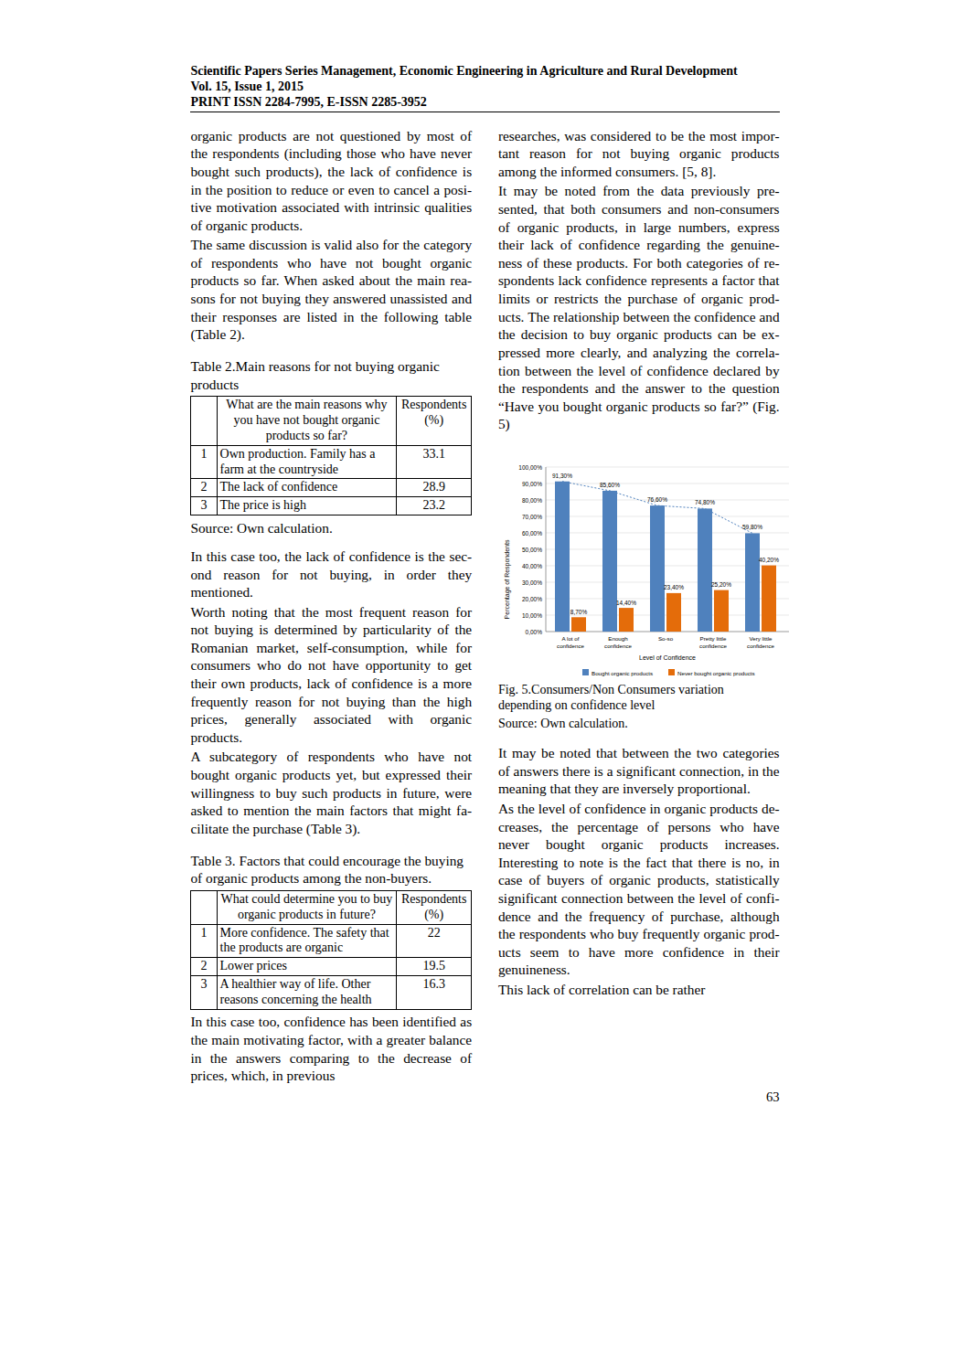Scientific Papers Series Management, Economic Engineering in Agriculture and Rural Development
Vol. 15, Issue 1, 2015
PRINT ISSN 2284-7995, E-ISSN 2285-3952
organic products are not questioned by most of the respondents (including those who have never bought such products), the lack of confidence is in the position to reduce or even to cancel a positive motivation associated with intrinsic qualities of organic products.
The same discussion is valid also for the category of respondents who have not bought organic products so far. When asked about the main reasons for not buying they answered unassisted and their responses are listed in the following table (Table 2).
Table 2.Main reasons for not buying organic products
| | What are the main reasons why you have not bought organic products so far? | Respondents (%) |
| --- | --- | --- |
| 1 | Own production. Family has a farm at the countryside | 33.1 |
| 2 | The lack of confidence | 28.9 |
| 3 | The price is high | 23.2 |
Source: Own calculation.
In this case too, the lack of confidence is the second reason for not buying, in order they mentioned.
Worth noting that the most frequent reason for not buying is determined by particularity of the Romanian market, self-consumption, while for consumers who do not have opportunity to get their own products, lack of confidence is a more frequently reason for not buying than the high prices, generally associated with organic products.
A subcategory of respondents who have not bought organic products yet, but expressed their willingness to buy such products in future, were asked to mention the main factors that might facilitate the purchase (Table 3).
Table 3. Factors that could encourage the buying of organic products among the non-buyers.
| | What could determine you to buy organic products in future? | Respondents (%) |
| --- | --- | --- |
| 1 | More confidence. The safety that the products are organic | 22 |
| 2 | Lower prices | 19.5 |
| 3 | A healthier way of life. Other reasons concerning the health | 16.3 |
In this case too, confidence has been identified as the main motivating factor, with a greater balance in the answers comparing to the decrease of prices, which, in previous
researches, was considered to be the most important reason for not buying organic products among the informed consumers. [5, 8].
It may be noted from the data previously presented, that both consumers and non-consumers of organic products, in large numbers, express their lack of confidence regarding the genuineness of these products. For both categories of respondents lack confidence represents a factor that limits or restricts the purchase of organic products. The relationship between the confidence and the decision to buy organic products can be expressed more clearly, and analyzing the correlation between the level of confidence declared by the respondents and the answer to the question “Have you bought organic products so far?” (Fig. 5)
Percentage of Respondents 100,00% 90,00% 80,00% 70,00% 60,00% 50,00% 40,00% 30,00% 20,00% 10,00% 0,00% 91,30% 8,70% 85,60% 14,40% 76,60% 23,40% 74,80% 25,20% 59,80% 40,20% A lot of confidence Enough confidence So-so Pretty little confidence Very little confidence Level of Confidence Bought organic products Never bought organic products
Fig. 5.Consumers/Non Consumers variation depending on confidence level
Source: Own calculation.
It may be noted that between the two categories of answers there is a significant connection, in the meaning that they are inversely proportional.
As the level of confidence in organic products decreases, the percentage of persons who have never bought organic products increases. Interesting to note is the fact that there is no, in case of buyers of organic products, statistically significant connection between the level of confidence and the frequency of purchase, although the respondents who buy frequently organic products seem to have more confidence in their genuineness.
This lack of correlation can be rather
63